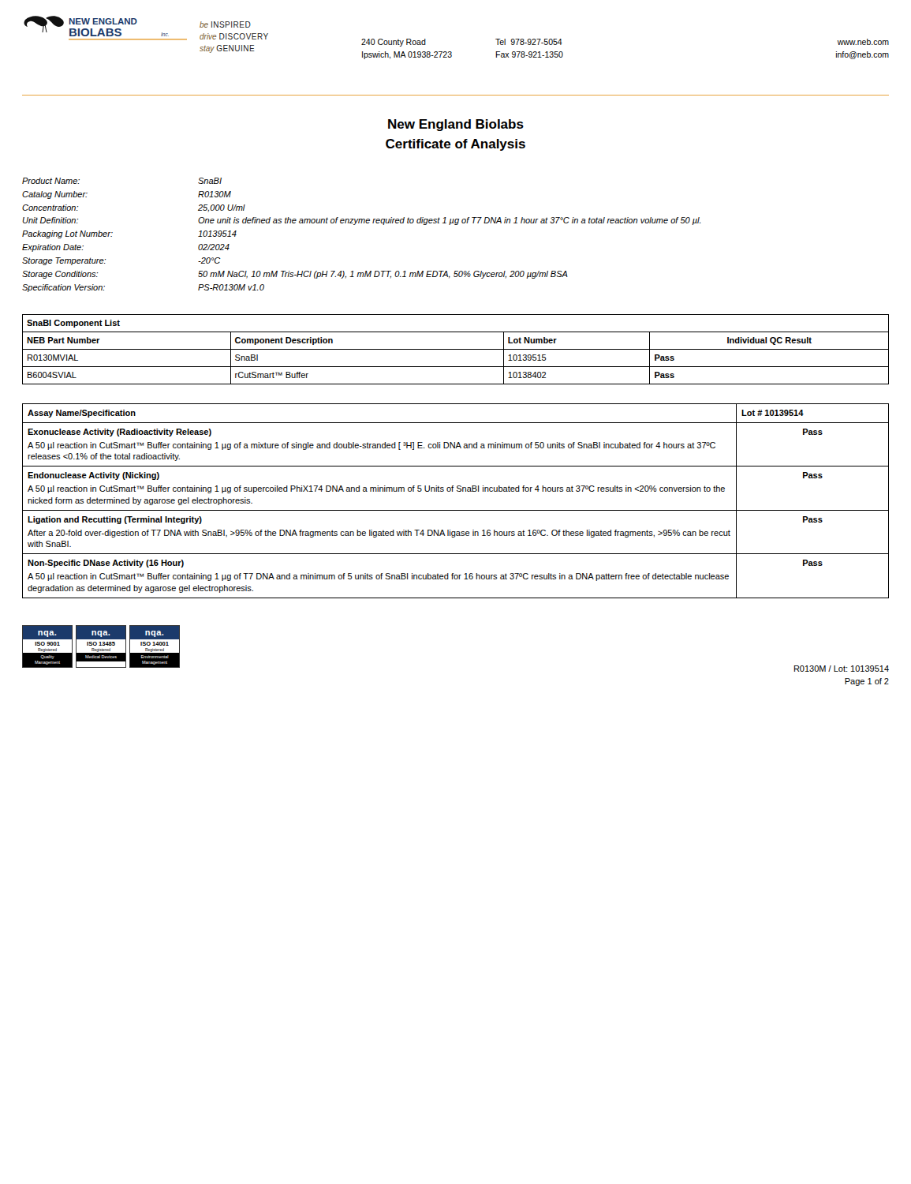NEW ENGLAND BIOLABS Inc.
be INSPIRED
drive DISCOVERY
stay GENUINE
240 County Road
Ipswich, MA 01938-2723
Tel 978-927-5054
Fax 978-921-1350
www.neb.com
info@neb.com
New England Biolabs
Certificate of Analysis
| Product Name: | SnaBI |
| Catalog Number: | R0130M |
| Concentration: | 25,000 U/ml |
| Unit Definition: | One unit is defined as the amount of enzyme required to digest 1 µg of T7 DNA in 1 hour at 37°C in a total reaction volume of 50 µl. |
| Packaging Lot Number: | 10139514 |
| Expiration Date: | 02/2024 |
| Storage Temperature: | -20°C |
| Storage Conditions: | 50 mM NaCl, 10 mM Tris-HCl (pH 7.4), 1 mM DTT, 0.1 mM EDTA, 50% Glycerol, 200 µg/ml BSA |
| Specification Version: | PS-R0130M v1.0 |
| SnaBI Component List |
| --- |
| NEB Part Number | Component Description | Lot Number | Individual QC Result |
| R0130MVIAL | SnaBI | 10139515 | Pass |
| B6004SVIAL | rCutSmart™ Buffer | 10138402 | Pass |
| Assay Name/Specification | Lot # 10139514 |
| --- | --- |
| Exonuclease Activity (Radioactivity Release) A 50 µl reaction in CutSmart™ Buffer containing 1 µg of a mixture of single and double-stranded [ ³H] E. coli DNA and a minimum of 50 units of SnaBI incubated for 4 hours at 37ºC releases <0.1% of the total radioactivity. | Pass |
| Endonuclease Activity (Nicking) A 50 µl reaction in CutSmart™ Buffer containing 1 µg of supercoiled PhiX174 DNA and a minimum of 5 Units of SnaBI incubated for 4 hours at 37ºC results in <20% conversion to the nicked form as determined by agarose gel electrophoresis. | Pass |
| Ligation and Recutting (Terminal Integrity) After a 20-fold over-digestion of T7 DNA with SnaBI, >95% of the DNA fragments can be ligated with T4 DNA ligase in 16 hours at 16ºC. Of these ligated fragments, >95% can be recut with SnaBI. | Pass |
| Non-Specific DNase Activity (16 Hour) A 50 µl reaction in CutSmart™ Buffer containing 1 µg of T7 DNA and a minimum of 5 units of SnaBI incubated for 16 hours at 37ºC results in a DNA pattern free of detectable nuclease degradation as determined by agarose gel electrophoresis. | Pass |
nqa.
ISO 9001
Registered
Quality
Management
nqa.
ISO 13485
Registered
Medical Devices
nqa.
ISO 14001
Registered
Environmental
Management
R0130M / Lot: 10139514
Page 1 of 2